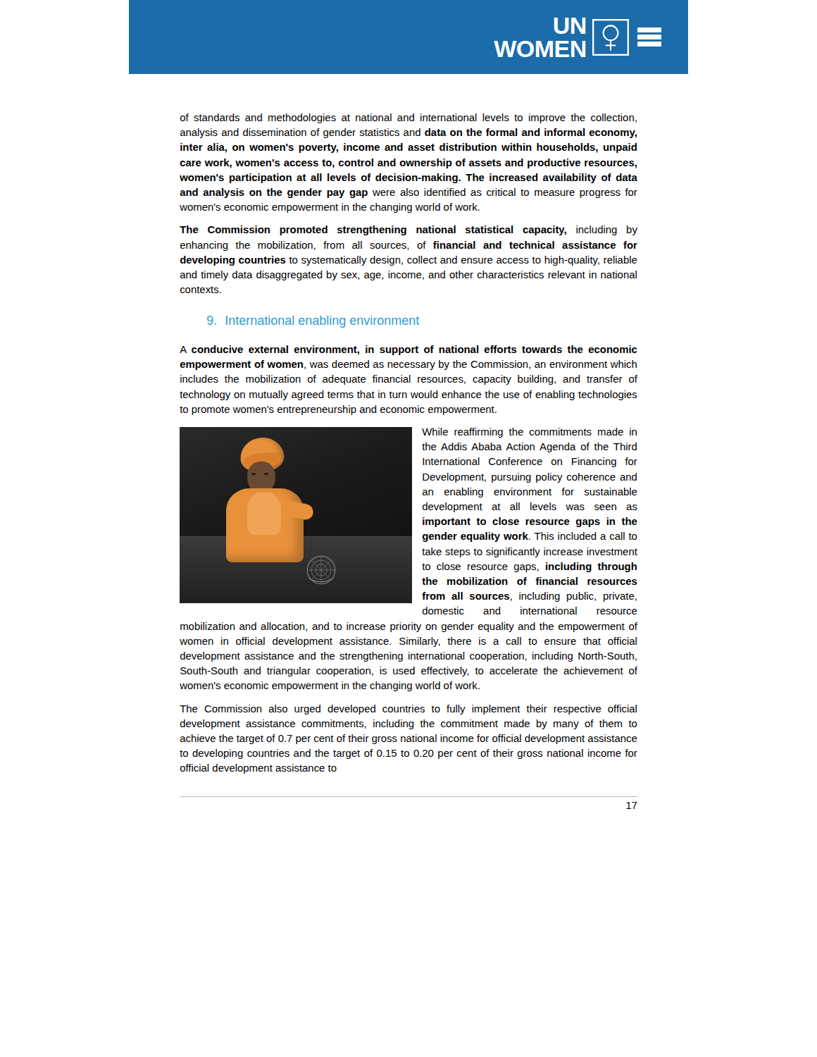UN WOMEN
of standards and methodologies at national and international levels to improve the collection, analysis and dissemination of gender statistics and data on the formal and informal economy, inter alia, on women's poverty, income and asset distribution within households, unpaid care work, women's access to, control and ownership of assets and productive resources, women's participation at all levels of decision-making. The increased availability of data and analysis on the gender pay gap were also identified as critical to measure progress for women's economic empowerment in the changing world of work.
The Commission promoted strengthening national statistical capacity, including by enhancing the mobilization, from all sources, of financial and technical assistance for developing countries to systematically design, collect and ensure access to high-quality, reliable and timely data disaggregated by sex, age, income, and other characteristics relevant in national contexts.
9. International enabling environment
A conducive external environment, in support of national efforts towards the economic empowerment of women, was deemed as necessary by the Commission, an environment which includes the mobilization of adequate financial resources, capacity building, and transfer of technology on mutually agreed terms that in turn would enhance the use of enabling technologies to promote women's entrepreneurship and economic empowerment.
While reaffirming the commitments made in the Addis Ababa Action Agenda of the Third International Conference on Financing for Development, pursuing policy coherence and an enabling environment for sustainable development at all levels was seen as important to close resource gaps in the gender equality work. This included a call to take steps to significantly increase investment to close resource gaps, including through the mobilization of financial resources from all sources, including public, private, domestic and international resource mobilization and allocation, and to increase priority on gender equality and the empowerment of women in official development assistance. Similarly, there is a call to ensure that official development assistance and the strengthening international cooperation, including North-South, South-South and triangular cooperation, is used effectively, to accelerate the achievement of women's economic empowerment in the changing world of work.
The Commission also urged developed countries to fully implement their respective official development assistance commitments, including the commitment made by many of them to achieve the target of 0.7 per cent of their gross national income for official development assistance to developing countries and the target of 0.15 to 0.20 per cent of their gross national income for official development assistance to
17